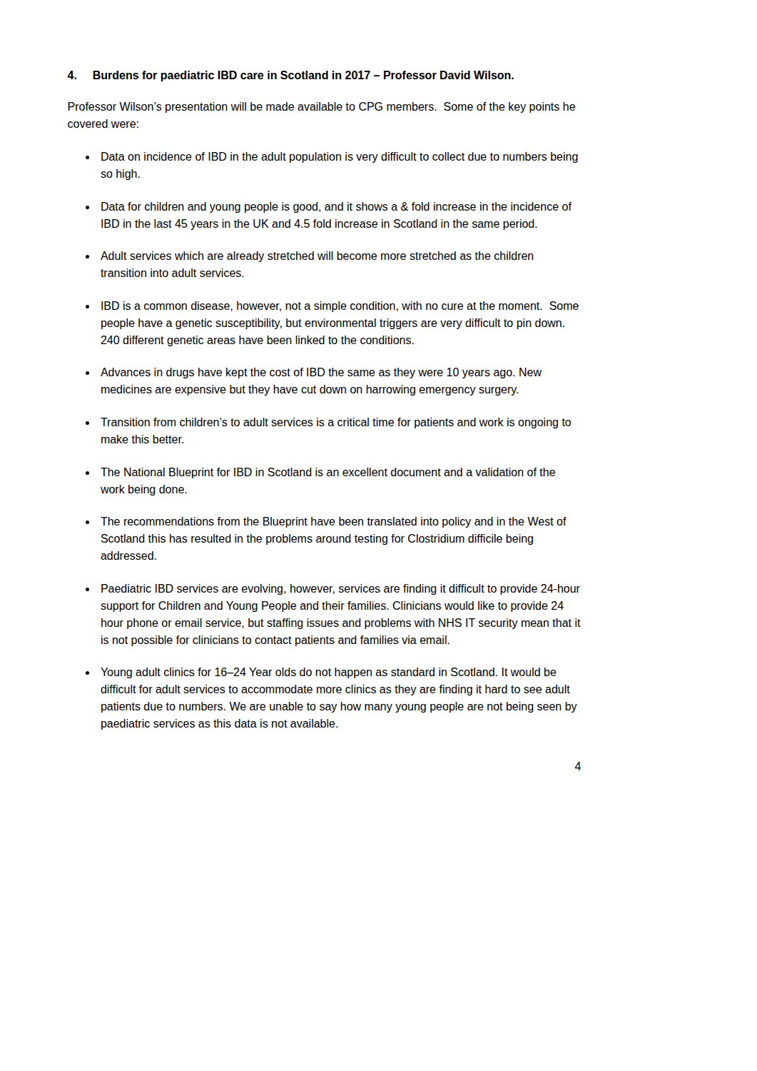4. Burdens for paediatric IBD care in Scotland in 2017 – Professor David Wilson.
Professor Wilson’s presentation will be made available to CPG members. Some of the key points he covered were:
Data on incidence of IBD in the adult population is very difficult to collect due to numbers being so high.
Data for children and young people is good, and it shows a & fold increase in the incidence of IBD in the last 45 years in the UK and 4.5 fold increase in Scotland in the same period.
Adult services which are already stretched will become more stretched as the children transition into adult services.
IBD is a common disease, however, not a simple condition, with no cure at the moment. Some people have a genetic susceptibility, but environmental triggers are very difficult to pin down. 240 different genetic areas have been linked to the conditions.
Advances in drugs have kept the cost of IBD the same as they were 10 years ago. New medicines are expensive but they have cut down on harrowing emergency surgery.
Transition from children’s to adult services is a critical time for patients and work is ongoing to make this better.
The National Blueprint for IBD in Scotland is an excellent document and a validation of the work being done.
The recommendations from the Blueprint have been translated into policy and in the West of Scotland this has resulted in the problems around testing for Clostridium difficile being addressed.
Paediatric IBD services are evolving, however, services are finding it difficult to provide 24-hour support for Children and Young People and their families. Clinicians would like to provide 24 hour phone or email service, but staffing issues and problems with NHS IT security mean that it is not possible for clinicians to contact patients and families via email.
Young adult clinics for 16–24 Year olds do not happen as standard in Scotland. It would be difficult for adult services to accommodate more clinics as they are finding it hard to see adult patients due to numbers. We are unable to say how many young people are not being seen by paediatric services as this data is not available.
4